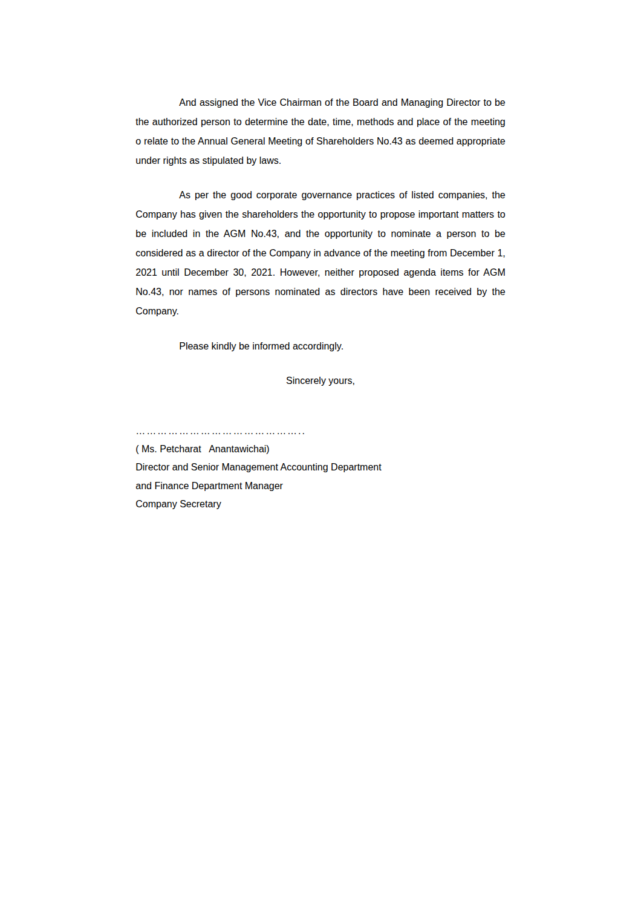And assigned the Vice Chairman of the Board and Managing Director to be the authorized person to determine the date, time, methods and place of the meeting o relate to the Annual General Meeting of Shareholders No.43 as deemed appropriate under rights as stipulated by laws.
As per the good corporate governance practices of listed companies, the Company has given the shareholders the opportunity to propose important matters to be included in the AGM No.43, and the opportunity to nominate a person to be considered as a director of the Company in advance of the meeting from December 1, 2021 until December 30, 2021. However, neither proposed agenda items for AGM No.43, nor names of persons nominated as directors have been received by the Company.
Please kindly be informed accordingly.
Sincerely yours,
………………………………………..
( Ms. Petcharat Anantawichai)
Director and Senior Management Accounting Department
and Finance Department Manager
Company Secretary